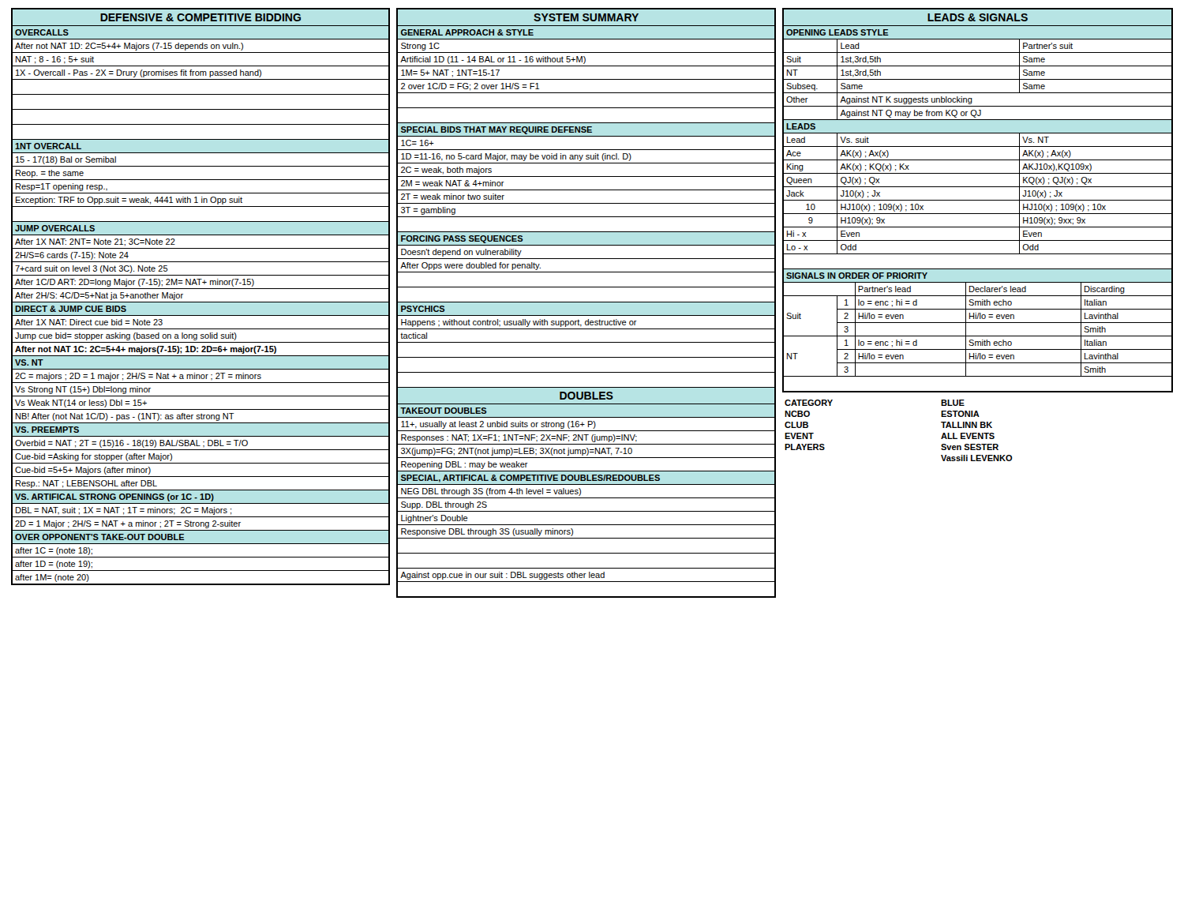| / DEFENSIVE & COMPETITIVE BIDDING / / OVERCALLS / / After not NAT 1D: 2C=5+4+ Majors (7-15 depends on vuln.) / / NAT ; 8 - 16 ; 5+ suit / / 1X - Overcall - Pas - 2X = Drury (promises fit from passed hand) / / 1NT OVERCALL / / 15 - 17(18) Bal or Semibal / / Reop. = the same / / Resp=1T opening resp., / / Exception: TRF to Opp.suit = weak, 4441 with 1 in Opp suit / / JUMP OVERCALLS / / After 1X NAT: 2NT= Note 21; 3C=Note 22 / / 2H/S=6 cards (7-15): Note 24 / / 7+card suit on level 3 (Not 3C). Note 25 / / After 1C/D ART: 2D=long Major (7-15); 2M= NAT+ minor(7-15) / / After 2H/S: 4C/D=5+Nat ja 5+another Major / / DIRECT & JUMP CUE BIDS / / After 1X NAT: Direct cue bid = Note 23 / / Jump cue bid= stopper asking (based on a long solid suit) / / After not NAT 1C: 2C=5+4+ majors(7-15); 1D: 2D=6+ major(7-15) / / VS. NT / / 2C = majors ; 2D = 1 major ; 2H/S = Nat + a minor ; 2T = minors / / Vs Strong NT (15+) Dbl=long minor / / Vs Weak NT(14 or less) Dbl = 15+ / / NB! After (not Nat 1C/D) - pas - (1NT): as after strong NT / / VS. PREEMPTS / / Overbid = NAT ; 2T = (15)16 - 18(19) BAL/SBAL ; DBL = T/O / / Cue-bid =Asking for stopper (after Major) / / Cue-bid =5+5+ Majors (after minor) / / Resp.: NAT ; LEBENSOHL after DBL / / VS. ARTIFICAL STRONG OPENINGS (or 1C - 1D) / / DBL = NAT, suit ; 1X = NAT ; 1T = minors; 2C = Majors ; / / 2D = 1 Major ; 2H/S = NAT + a minor ; 2T = Strong 2-suiter / / OVER OPPONENT'S TAKE-OUT DOUBLE / / after 1C = (note 18); / / after 1D = (note 19); / / after 1M= (note 20) / | / SYSTEM SUMMARY / / GENERAL APPROACH & STYLE / / Strong 1C / / Artificial 1D (11 - 14 BAL or 11 - 16 without 5+M) / / 1M= 5+ NAT ; 1NT=15-17 / / 2 over 1C/D = FG; 2 over 1H/S = F1 / / SPECIAL BIDS THAT MAY REQUIRE DEFENSE / / 1C= 16+ / / 1D =11-16, no 5-card Major, may be void in any suit (incl. D) / / 2C = weak, both majors / / 2M = weak NAT & 4+minor / / 2T = weak minor two suiter / / 3T = gambling / / FORCING PASS SEQUENCES / / Doesn't depend on vulnerability / / After Opps were doubled for penalty. / / PSYCHICS / / Happens ; without control; usually with support, destructive or / / tactical / / DOUBLES / / TAKEOUT DOUBLES / / 11+, usually at least 2 unbid suits or strong (16+ P) / / Responses : NAT; 1X=F1; 1NT=NF; 2X=NF; 2NT (jump)=INV; / / 3X(jump)=FG; 2NT(not jump)=LEB; 3X(not jump)=NAT, 7-10 / / Reopening DBL : may be weaker / / SPECIAL, ARTIFICAL & COMPETITIVE DOUBLES/REDOUBLES / / NEG DBL through 3S (from 4-th level = values) / / Supp. DBL through 2S / / Lightner's Double / / Responsive DBL through 3S (usually minors) / / Against opp.cue in our suit : DBL suggests other lead / | / LEADS & SIGNALS / / OPENING LEADS STYLE / / / Lead / Partner's suit / / Suit / 1st,3rd,5th / Same / / NT / 1st,3rd,5th / Same / / Subseq. / Same / Same / / Other / Against NT K suggests unblocking / / / Against NT Q may be from KQ or QJ / / LEADS / / Lead / Vs. suit / Vs. NT / / Ace / AK(x) ; Ax(x) / AK(x) ; Ax(x) / / King / AK(x) ; KQ(x) ; Kx / AKJ10x),KQ109x) / / Queen / QJ(x) ; Qx / KQ(x) ; QJ(x) ; Qx / / Jack / J10(x) ; Jx / J10(x) ; Jx / / 10 / HJ10(x) ; 109(x) ; 10x / HJ10(x) ; 109(x) ; 10x / / 9 / H109(x); 9x / H109(x); 9xx; 9x / / Hi - x / Even / Even / / Lo - x / Odd / Odd / / SIGNALS IN ORDER OF PRIORITY / / / Partner's lead / Declarer's lead / Discarding / / Suit / 1 / lo = enc ; hi = d / Smith echo / Italian / / 2 / Hi/lo = even / Hi/lo = even / Lavinthal / / 3 / / / Smith / / NT / 1 / lo = enc ; hi = d / Smith echo / Italian / / 2 / Hi/lo = even / Hi/lo = even / Lavinthal / / 3 / / / Smith / / CATEGORY / BLUE / / NCBO / ESTONIA / / CLUB / TALLINN BK / / EVENT / ALL EVENTS / / PLAYERS / Sven SESTER / / / Vassili LEVENKO / |